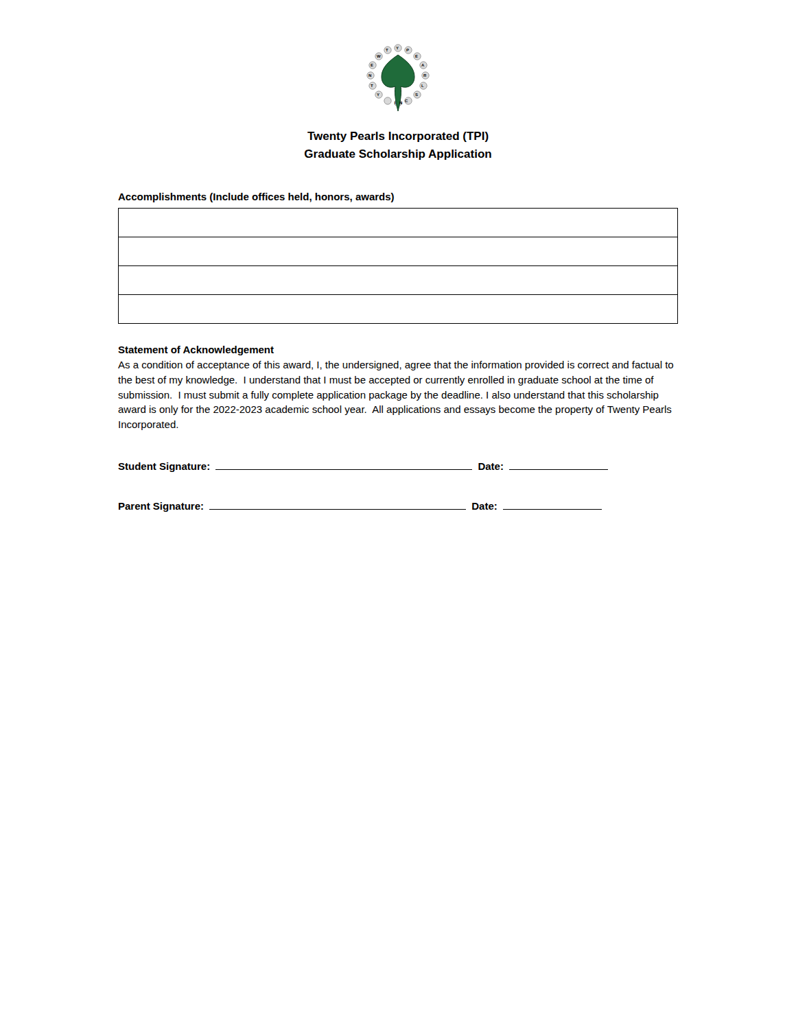Y P E A R L S T W E N T Y I N C
Twenty Pearls Incorporated (TPI) Graduate Scholarship Application
Accomplishments (Include offices held, honors, awards)
Statement of Acknowledgement
As a condition of acceptance of this award, I, the undersigned, agree that the information provided is correct and factual to the best of my knowledge. I understand that I must be accepted or currently enrolled in graduate school at the time of submission. I must submit a fully complete application package by the deadline. I also understand that this scholarship award is only for the 2022-2023 academic school year. All applications and essays become the property of Twenty Pearls Incorporated.
Student Signature: Date:
Parent Signature: Date: